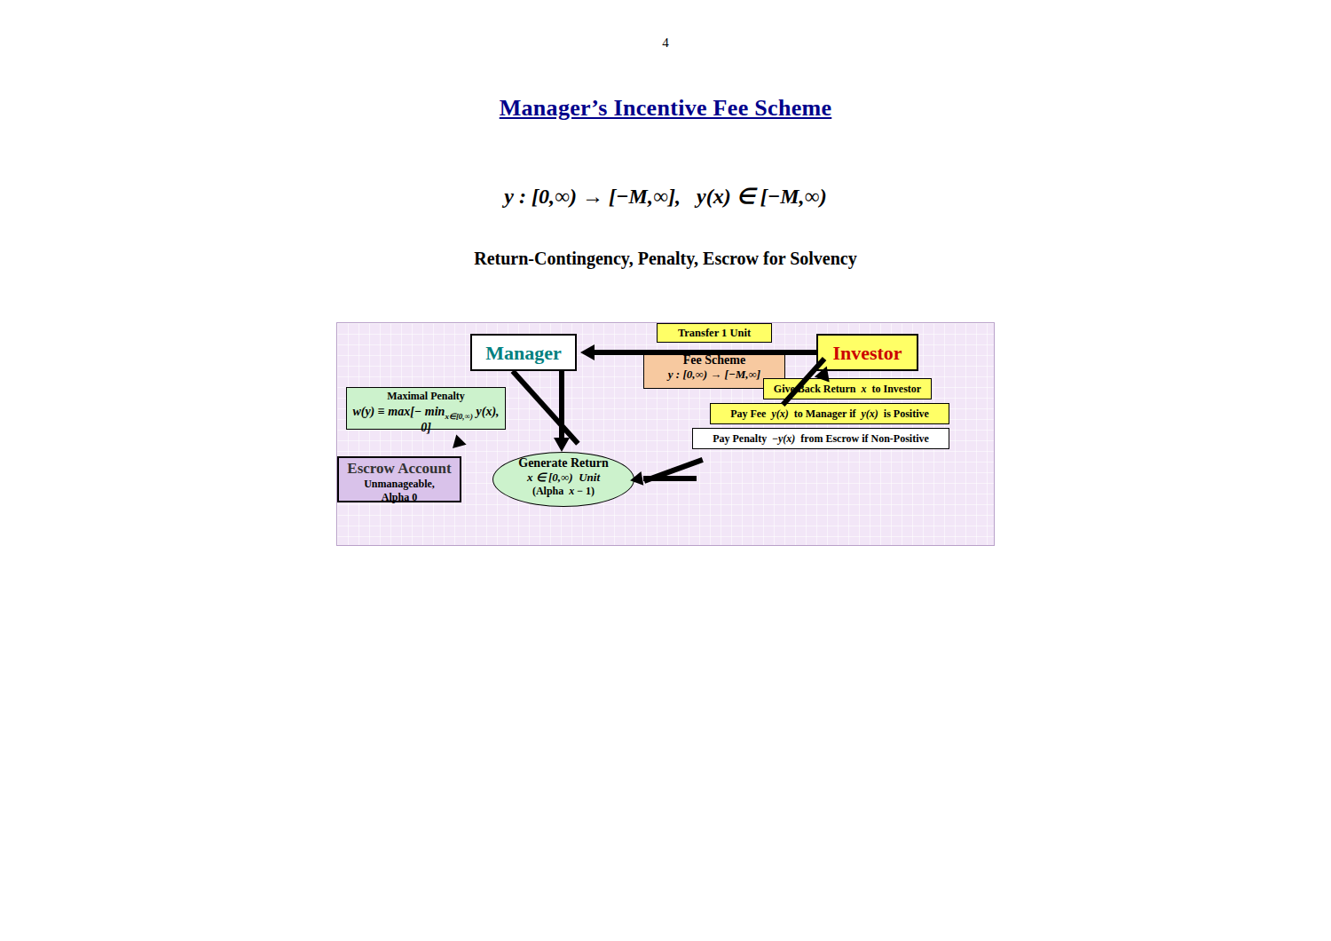4
Manager’s Incentive Fee Scheme
y : [0,∞) → [−M,∞], y(x) ∈ [−M,∞)
Return-Contingency, Penalty, Escrow for Solvency
Manager
Investor
Transfer 1 Unit
Fee Scheme
y : [0,∞) → [−M,∞]
Give Back Return x to Investor
Pay Fee y(x) to Manager if y(x) is Positive
Pay Penalty −y(x) from Escrow if Non-Positive
Maximal Penalty
w(y) ≡ max[− minx∈[0,∞) y(x), 0]
Escrow Account
Unmanageable,
Alpha 0
Generate Return
x ∈ [0,∞) Unit
(Alpha x − 1)